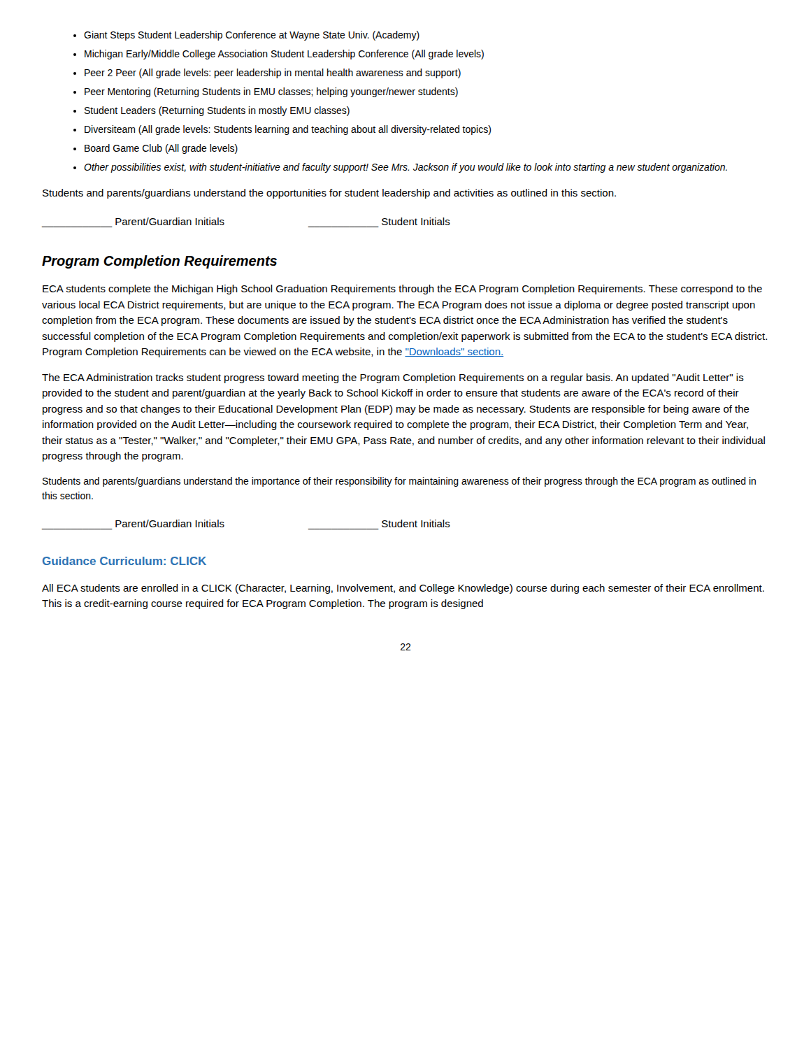Giant Steps Student Leadership Conference at Wayne State Univ. (Academy)
Michigan Early/Middle College Association Student Leadership Conference (All grade levels)
Peer 2 Peer (All grade levels: peer leadership in mental health awareness and support)
Peer Mentoring (Returning Students in EMU classes; helping younger/newer students)
Student Leaders (Returning Students in mostly EMU classes)
Diversiteam (All grade levels: Students learning and teaching about all diversity-related topics)
Board Game Club (All grade levels)
Other possibilities exist, with student-initiative and faculty support! See Mrs. Jackson if you would like to look into starting a new student organization.
Students and parents/guardians understand the opportunities for student leadership and activities as outlined in this section.
____________ Parent/Guardian Initials ____________ Student Initials
Program Completion Requirements
ECA students complete the Michigan High School Graduation Requirements through the ECA Program Completion Requirements. These correspond to the various local ECA District requirements, but are unique to the ECA program. The ECA Program does not issue a diploma or degree posted transcript upon completion from the ECA program. These documents are issued by the student's ECA district once the ECA Administration has verified the student's successful completion of the ECA Program Completion Requirements and completion/exit paperwork is submitted from the ECA to the student's ECA district. Program Completion Requirements can be viewed on the ECA website, in the "Downloads" section.
The ECA Administration tracks student progress toward meeting the Program Completion Requirements on a regular basis. An updated "Audit Letter" is provided to the student and parent/guardian at the yearly Back to School Kickoff in order to ensure that students are aware of the ECA's record of their progress and so that changes to their Educational Development Plan (EDP) may be made as necessary. Students are responsible for being aware of the information provided on the Audit Letter—including the coursework required to complete the program, their ECA District, their Completion Term and Year, their status as a "Tester," "Walker," and "Completer," their EMU GPA, Pass Rate, and number of credits, and any other information relevant to their individual progress through the program.
Students and parents/guardians understand the importance of their responsibility for maintaining awareness of their progress through the ECA program as outlined in this section.
____________ Parent/Guardian Initials ____________ Student Initials
Guidance Curriculum: CLICK
All ECA students are enrolled in a CLICK (Character, Learning, Involvement, and College Knowledge) course during each semester of their ECA enrollment. This is a credit-earning course required for ECA Program Completion. The program is designed
22